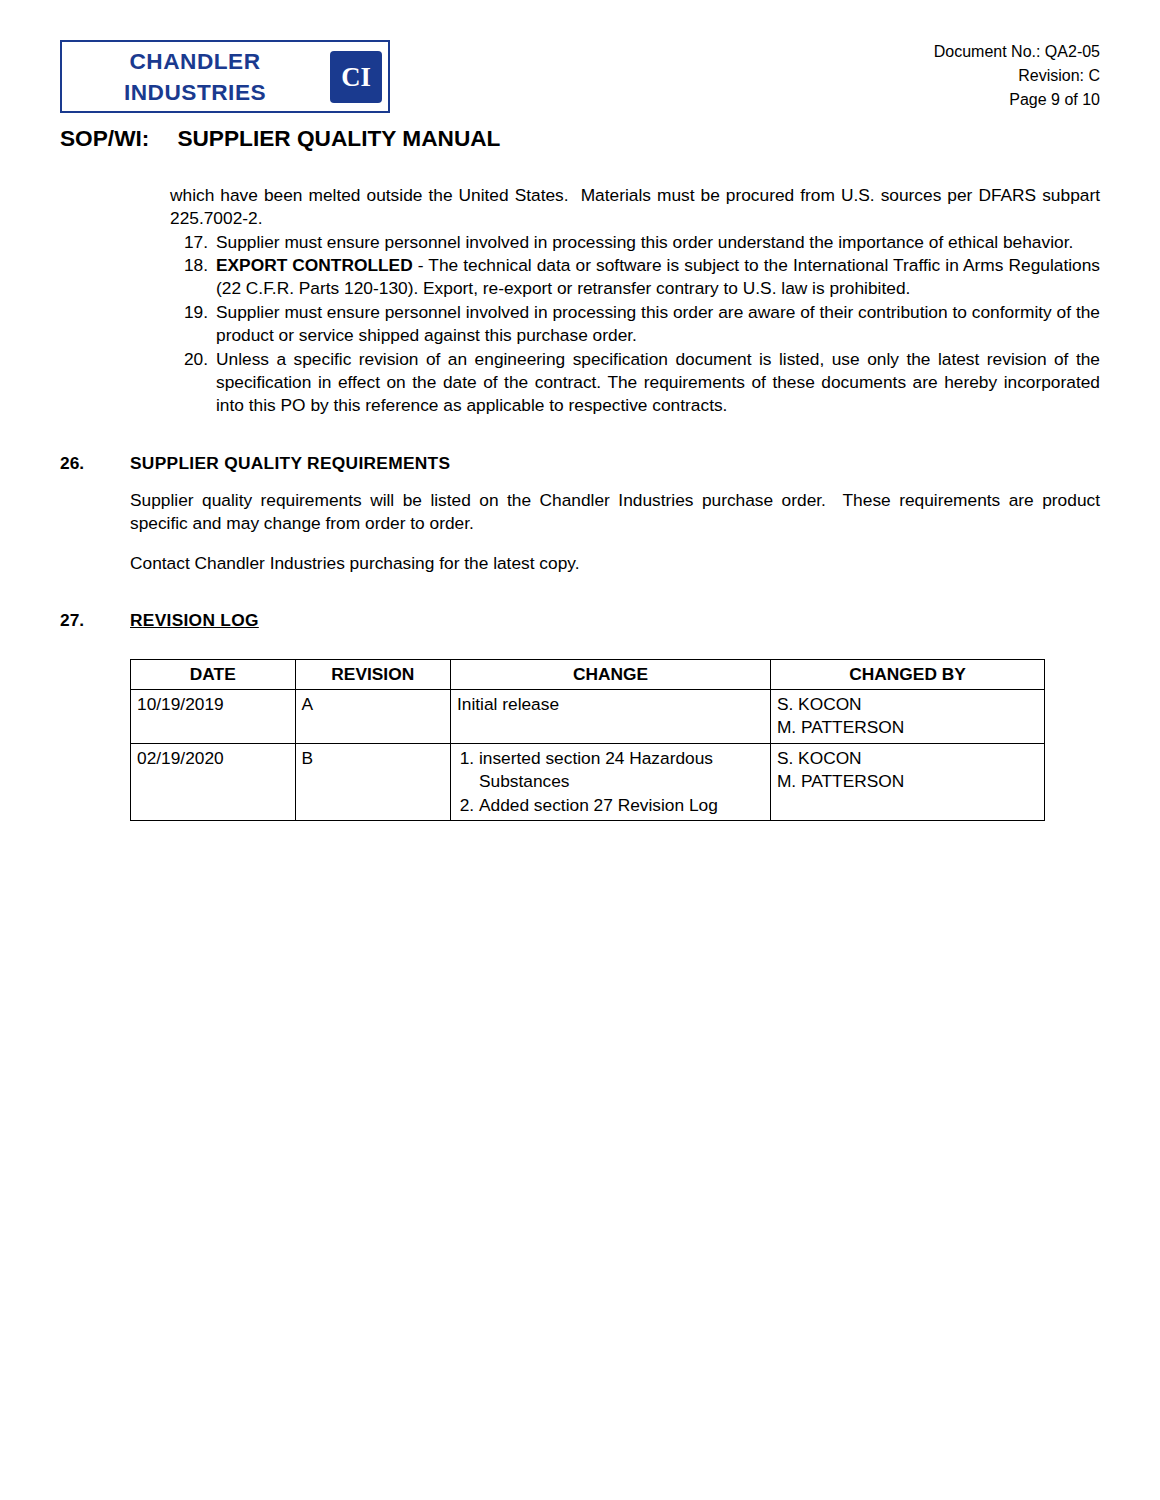CHANDLER INDUSTRIES
CI
Document No.: QA2-05
Revision: C
Page 9 of 10
SOP/WI: SUPPLIER QUALITY MANUAL
which have been melted outside the United States. Materials must be procured from U.S. sources per DFARS subpart 225.7002-2.
17. Supplier must ensure personnel involved in processing this order understand the importance of ethical behavior.
18. EXPORT CONTROLLED - The technical data or software is subject to the International Traffic in Arms Regulations (22 C.F.R. Parts 120-130). Export, re-export or retransfer contrary to U.S. law is prohibited.
19. Supplier must ensure personnel involved in processing this order are aware of their contribution to conformity of the product or service shipped against this purchase order.
20. Unless a specific revision of an engineering specification document is listed, use only the latest revision of the specification in effect on the date of the contract. The requirements of these documents are hereby incorporated into this PO by this reference as applicable to respective contracts.
26. SUPPLIER QUALITY REQUIREMENTS
Supplier quality requirements will be listed on the Chandler Industries purchase order. These requirements are product specific and may change from order to order.
Contact Chandler Industries purchasing for the latest copy.
27. REVISION LOG
| DATE | REVISION | CHANGE | CHANGED BY |
| --- | --- | --- | --- |
| 10/19/2019 | A | Initial release | S. KOCON M. PATTERSON |
| 02/19/2020 | B | inserted section 24 Hazardous Substances Added section 27 Revision Log | S. KOCON M. PATTERSON |